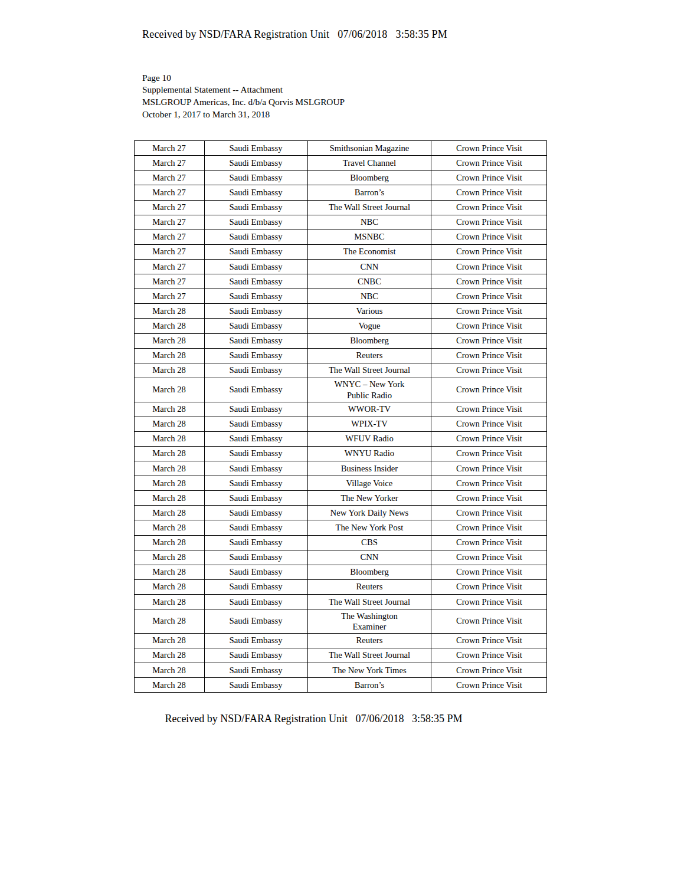Received by NSD/FARA Registration Unit 07/06/2018 3:58:35 PM
Page 10
Supplemental Statement -- Attachment
MSLGROUP Americas, Inc. d/b/a Qorvis MSLGROUP
October 1, 2017 to March 31, 2018
| March 27 | Saudi Embassy | Smithsonian Magazine | Crown Prince Visit |
| March 27 | Saudi Embassy | Travel Channel | Crown Prince Visit |
| March 27 | Saudi Embassy | Bloomberg | Crown Prince Visit |
| March 27 | Saudi Embassy | Barron’s | Crown Prince Visit |
| March 27 | Saudi Embassy | The Wall Street Journal | Crown Prince Visit |
| March 27 | Saudi Embassy | NBC | Crown Prince Visit |
| March 27 | Saudi Embassy | MSNBC | Crown Prince Visit |
| March 27 | Saudi Embassy | The Economist | Crown Prince Visit |
| March 27 | Saudi Embassy | CNN | Crown Prince Visit |
| March 27 | Saudi Embassy | CNBC | Crown Prince Visit |
| March 27 | Saudi Embassy | NBC | Crown Prince Visit |
| March 28 | Saudi Embassy | Various | Crown Prince Visit |
| March 28 | Saudi Embassy | Vogue | Crown Prince Visit |
| March 28 | Saudi Embassy | Bloomberg | Crown Prince Visit |
| March 28 | Saudi Embassy | Reuters | Crown Prince Visit |
| March 28 | Saudi Embassy | The Wall Street Journal | Crown Prince Visit |
| March 28 | Saudi Embassy | WNYC – New York Public Radio | Crown Prince Visit |
| March 28 | Saudi Embassy | WWOR-TV | Crown Prince Visit |
| March 28 | Saudi Embassy | WPIX-TV | Crown Prince Visit |
| March 28 | Saudi Embassy | WFUV Radio | Crown Prince Visit |
| March 28 | Saudi Embassy | WNYU Radio | Crown Prince Visit |
| March 28 | Saudi Embassy | Business Insider | Crown Prince Visit |
| March 28 | Saudi Embassy | Village Voice | Crown Prince Visit |
| March 28 | Saudi Embassy | The New Yorker | Crown Prince Visit |
| March 28 | Saudi Embassy | New York Daily News | Crown Prince Visit |
| March 28 | Saudi Embassy | The New York Post | Crown Prince Visit |
| March 28 | Saudi Embassy | CBS | Crown Prince Visit |
| March 28 | Saudi Embassy | CNN | Crown Prince Visit |
| March 28 | Saudi Embassy | Bloomberg | Crown Prince Visit |
| March 28 | Saudi Embassy | Reuters | Crown Prince Visit |
| March 28 | Saudi Embassy | The Wall Street Journal | Crown Prince Visit |
| March 28 | Saudi Embassy | The Washington Examiner | Crown Prince Visit |
| March 28 | Saudi Embassy | Reuters | Crown Prince Visit |
| March 28 | Saudi Embassy | The Wall Street Journal | Crown Prince Visit |
| March 28 | Saudi Embassy | The New York Times | Crown Prince Visit |
| March 28 | Saudi Embassy | Barron’s | Crown Prince Visit |
Received by NSD/FARA Registration Unit 07/06/2018 3:58:35 PM